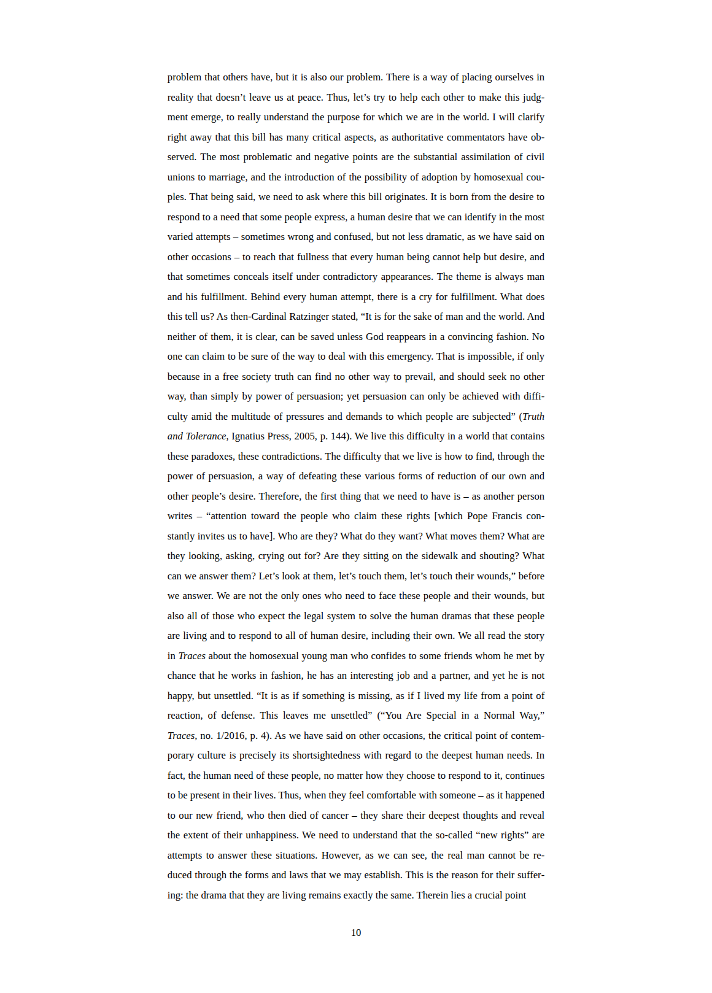problem that others have, but it is also our problem. There is a way of placing ourselves in reality that doesn’t leave us at peace. Thus, let’s try to help each other to make this judgment emerge, to really understand the purpose for which we are in the world. I will clarify right away that this bill has many critical aspects, as authoritative commentators have observed. The most problematic and negative points are the substantial assimilation of civil unions to marriage, and the introduction of the possibility of adoption by homosexual couples. That being said, we need to ask where this bill originates. It is born from the desire to respond to a need that some people express, a human desire that we can identify in the most varied attempts – sometimes wrong and confused, but not less dramatic, as we have said on other occasions – to reach that fullness that every human being cannot help but desire, and that sometimes conceals itself under contradictory appearances. The theme is always man and his fulfillment. Behind every human attempt, there is a cry for fulfillment. What does this tell us? As then-Cardinal Ratzinger stated, “It is for the sake of man and the world. And neither of them, it is clear, can be saved unless God reappears in a convincing fashion. No one can claim to be sure of the way to deal with this emergency. That is impossible, if only because in a free society truth can find no other way to prevail, and should seek no other way, than simply by power of persuasion; yet persuasion can only be achieved with difficulty amid the multitude of pressures and demands to which people are subjected” (Truth and Tolerance, Ignatius Press, 2005, p. 144). We live this difficulty in a world that contains these paradoxes, these contradictions. The difficulty that we live is how to find, through the power of persuasion, a way of defeating these various forms of reduction of our own and other people’s desire. Therefore, the first thing that we need to have is – as another person writes – “attention toward the people who claim these rights [which Pope Francis constantly invites us to have]. Who are they? What do they want? What moves them? What are they looking, asking, crying out for? Are they sitting on the sidewalk and shouting? What can we answer them? Let’s look at them, let’s touch them, let’s touch their wounds,” before we answer. We are not the only ones who need to face these people and their wounds, but also all of those who expect the legal system to solve the human dramas that these people are living and to respond to all of human desire, including their own. We all read the story in Traces about the homosexual young man who confides to some friends whom he met by chance that he works in fashion, he has an interesting job and a partner, and yet he is not happy, but unsettled. “It is as if something is missing, as if I lived my life from a point of reaction, of defense. This leaves me unsettled” (“You Are Special in a Normal Way,” Traces, no. 1/2016, p. 4). As we have said on other occasions, the critical point of contemporary culture is precisely its shortsightedness with regard to the deepest human needs. In fact, the human need of these people, no matter how they choose to respond to it, continues to be present in their lives. Thus, when they feel comfortable with someone – as it happened to our new friend, who then died of cancer – they share their deepest thoughts and reveal the extent of their unhappiness. We need to understand that the so-called “new rights” are attempts to answer these situations. However, as we can see, the real man cannot be reduced through the forms and laws that we may establish. This is the reason for their suffering: the drama that they are living remains exactly the same. Therein lies a crucial point
10